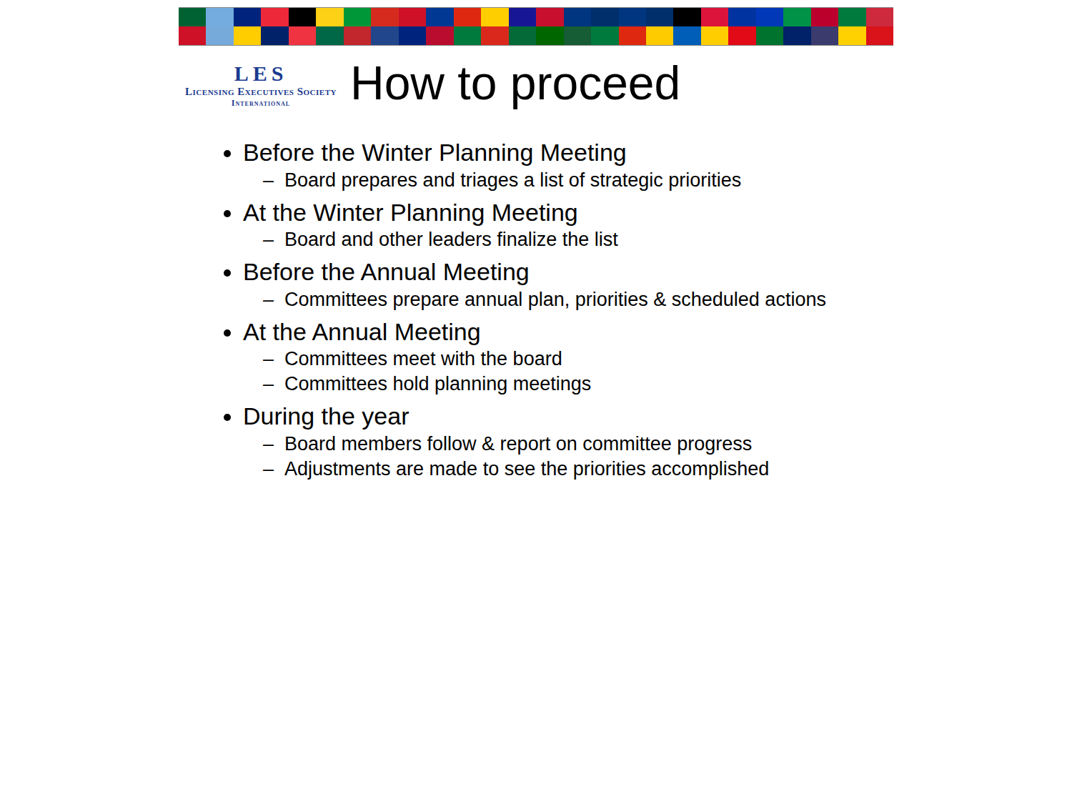LES
Licensing Executives Society
International
How to proceed
Before the Winter Planning Meeting
Board prepares and triages a list of strategic priorities
At the Winter Planning Meeting
Board and other leaders finalize the list
Before the Annual Meeting
Committees prepare annual plan, priorities & scheduled actions
At the Annual Meeting
Committees meet with the board
Committees hold planning meetings
During the year
Board members follow & report on committee progress
Adjustments are made to see the priorities accomplished